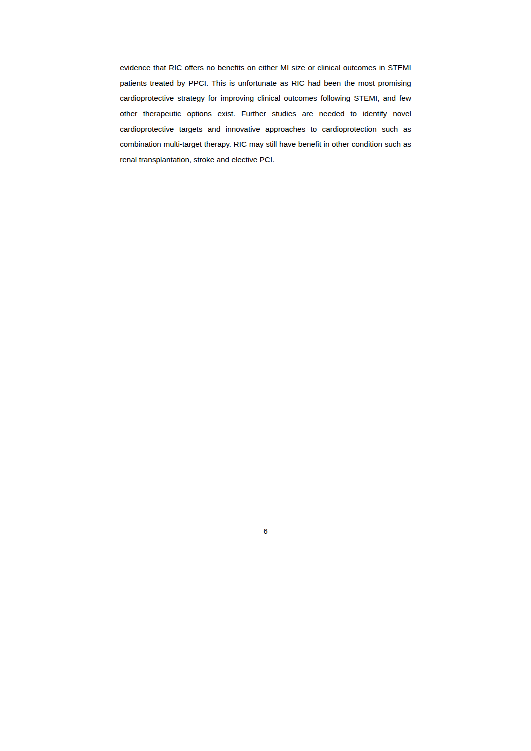evidence that RIC offers no benefits on either MI size or clinical outcomes in STEMI patients treated by PPCI. This is unfortunate as RIC had been the most promising cardioprotective strategy for improving clinical outcomes following STEMI, and few other therapeutic options exist. Further studies are needed to identify novel cardioprotective targets and innovative approaches to cardioprotection such as combination multi-target therapy. RIC may still have benefit in other condition such as renal transplantation, stroke and elective PCI.
6